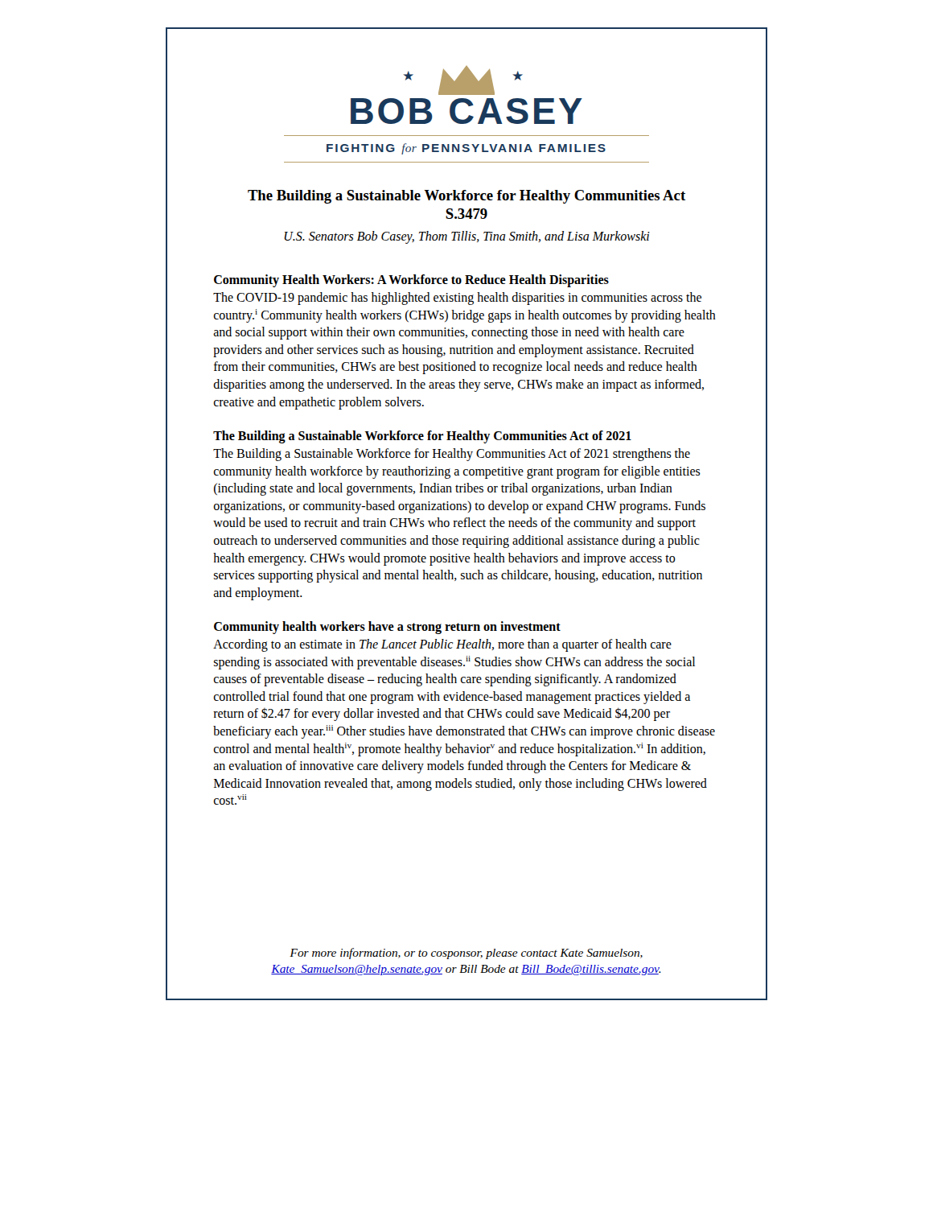★ ★
BOB CASEY
FIGHTING for PENNSYLVANIA FAMILIES
The Building a Sustainable Workforce for Healthy Communities Act
S.3479
U.S. Senators Bob Casey, Thom Tillis, Tina Smith, and Lisa Murkowski
Community Health Workers: A Workforce to Reduce Health Disparities
The COVID-19 pandemic has highlighted existing health disparities in communities across the country.i Community health workers (CHWs) bridge gaps in health outcomes by providing health and social support within their own communities, connecting those in need with health care providers and other services such as housing, nutrition and employment assistance. Recruited from their communities, CHWs are best positioned to recognize local needs and reduce health disparities among the underserved. In the areas they serve, CHWs make an impact as informed, creative and empathetic problem solvers.
The Building a Sustainable Workforce for Healthy Communities Act of 2021
The Building a Sustainable Workforce for Healthy Communities Act of 2021 strengthens the community health workforce by reauthorizing a competitive grant program for eligible entities (including state and local governments, Indian tribes or tribal organizations, urban Indian organizations, or community-based organizations) to develop or expand CHW programs. Funds would be used to recruit and train CHWs who reflect the needs of the community and support outreach to underserved communities and those requiring additional assistance during a public health emergency. CHWs would promote positive health behaviors and improve access to services supporting physical and mental health, such as childcare, housing, education, nutrition and employment.
Community health workers have a strong return on investment
According to an estimate in The Lancet Public Health, more than a quarter of health care spending is associated with preventable diseases.ii Studies show CHWs can address the social causes of preventable disease – reducing health care spending significantly. A randomized controlled trial found that one program with evidence-based management practices yielded a return of $2.47 for every dollar invested and that CHWs could save Medicaid $4,200 per beneficiary each year.iii Other studies have demonstrated that CHWs can improve chronic disease control and mental healthiv, promote healthy behaviorv and reduce hospitalization.vi In addition, an evaluation of innovative care delivery models funded through the Centers for Medicare & Medicaid Innovation revealed that, among models studied, only those including CHWs lowered cost.vii
For more information, or to cosponsor, please contact Kate Samuelson, Kate_Samuelson@help.senate.gov or Bill Bode at Bill_Bode@tillis.senate.gov.